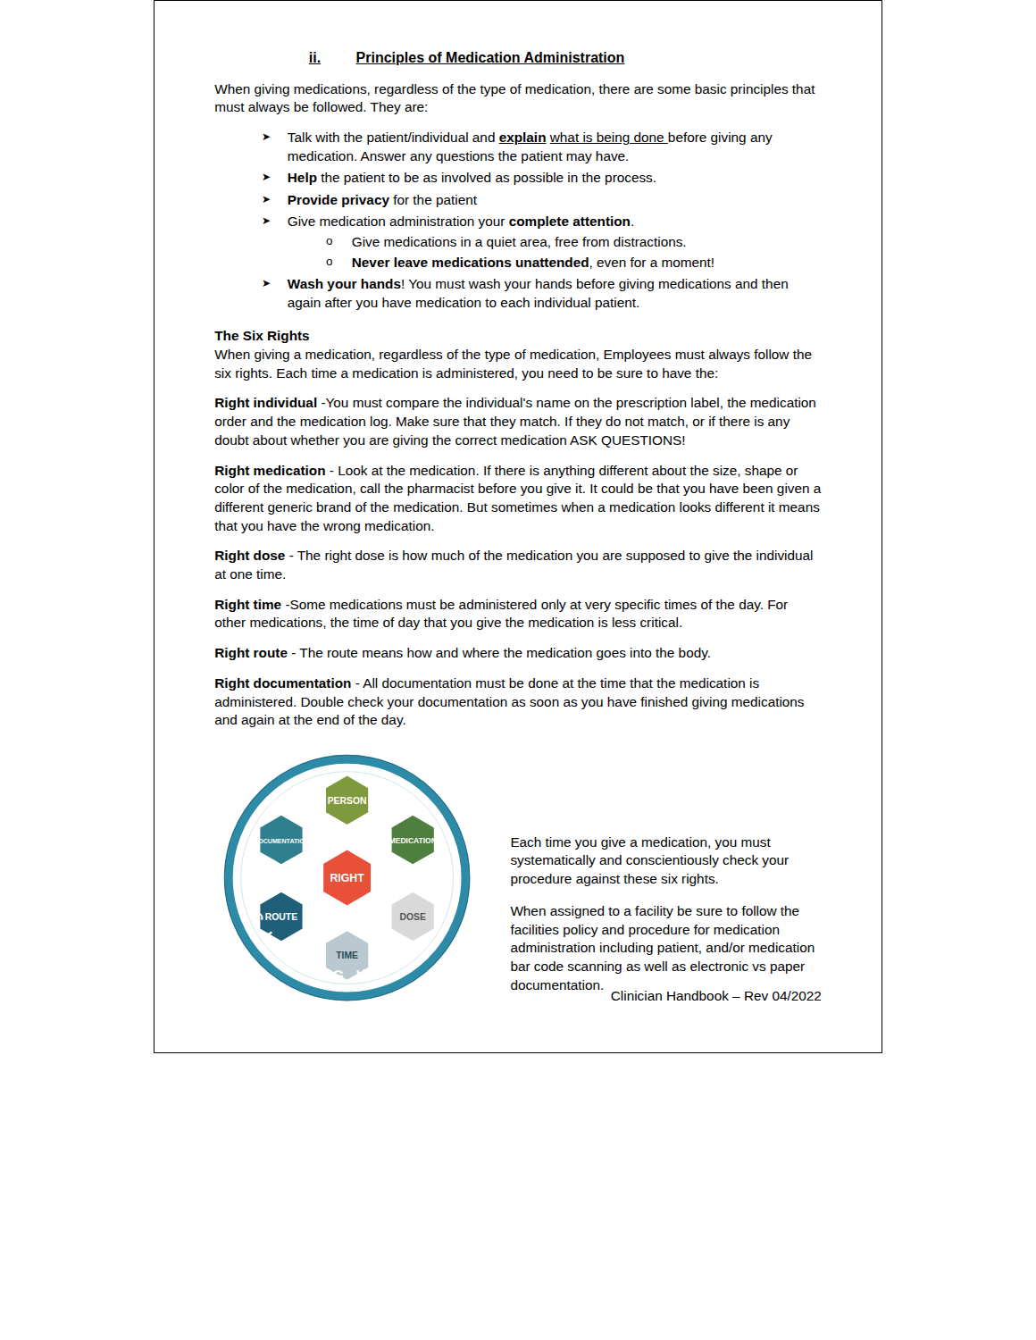ii. Principles of Medication Administration
When giving medications, regardless of the type of medication, there are some basic principles that must always be followed. They are:
Talk with the patient/individual and explain what is being done before giving any medication. Answer any questions the patient may have.
Help the patient to be as involved as possible in the process.
Provide privacy for the patient
Give medication administration your complete attention.
Give medications in a quiet area, free from distractions.
Never leave medications unattended, even for a moment!
Wash your hands! You must wash your hands before giving medications and then again after you have medication to each individual patient.
The Six Rights
When giving a medication, regardless of the type of medication, Employees must always follow the six rights. Each time a medication is administered, you need to be sure to have the:
Right individual -You must compare the individual's name on the prescription label, the medication order and the medication log. Make sure that they match. If they do not match, or if there is any doubt about whether you are giving the correct medication ASK QUESTIONS!
Right medication - Look at the medication. If there is anything different about the size, shape or color of the medication, call the pharmacist before you give it. It could be that you have been given a different generic brand of the medication. But sometimes when a medication looks different it means that you have the wrong medication.
Right dose - The right dose is how much of the medication you are supposed to give the individual at one time.
Right time -Some medications must be administered only at very specific times of the day. For other medications, the time of day that you give the medication is less critical.
Right route - The route means how and where the medication goes into the body.
Right documentation - All documentation must be done at the time that the medication is administered. Double check your documentation as soon as you have finished giving medications and again at the end of the day.
PERSON MEDICATION DOSE TIME ROUTE DOCUMENTATION RIGHT S I X R I G H T S
Each time you give a medication, you must systematically and conscientiously check your procedure against these six rights.
When assigned to a facility be sure to follow the facilities policy and procedure for medication administration including patient, and/or medication bar code scanning as well as electronic vs paper documentation.
Clinician Handbook – Rev 04/2022